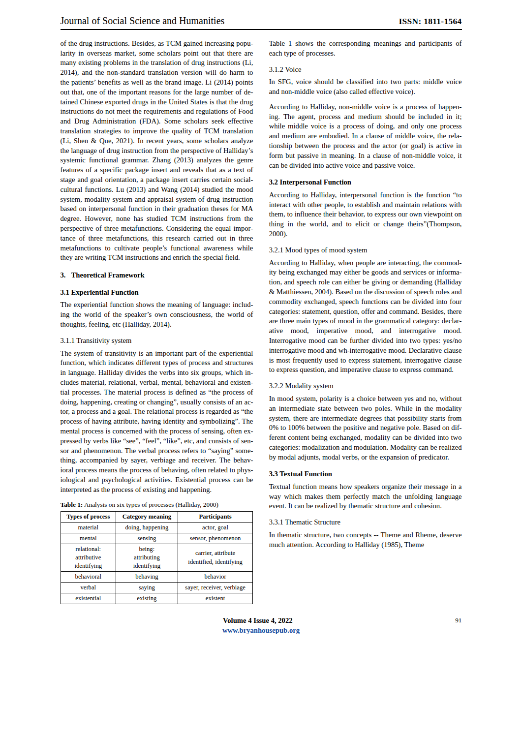Journal of Social Science and Humanities
ISSN: 1811-1564
of the drug instructions. Besides, as TCM gained increasing popularity in overseas market, some scholars point out that there are many existing problems in the translation of drug instructions (Li, 2014), and the non-standard translation version will do harm to the patients’ benefits as well as the brand image. Li (2014) points out that, one of the important reasons for the large number of detained Chinese exported drugs in the United States is that the drug instructions do not meet the requirements and regulations of Food and Drug Administration (FDA). Some scholars seek effective translation strategies to improve the quality of TCM translation (Li, Shen & Que, 2021). In recent years, some scholars analyze the language of drug instruction from the perspective of Halliday’s systemic functional grammar. Zhang (2013) analyzes the genre features of a specific package insert and reveals that as a text of stage and goal orientation, a package insert carries certain social-cultural functions. Lu (2013) and Wang (2014) studied the mood system, modality system and appraisal system of drug instruction based on interpersonal function in their graduation theses for MA degree. However, none has studied TCM instructions from the perspective of three metafunctions. Considering the equal importance of three metafunctions, this research carried out in three metafunctions to cultivate people’s functional awareness while they are writing TCM instructions and enrich the special field.
3. Theoretical Framework
3.1 Experiential Function
The experiential function shows the meaning of language: including the world of the speaker’s own consciousness, the world of thoughts, feeling, etc (Halliday, 2014).
3.1.1 Transitivity system
The system of transitivity is an important part of the experiential function, which indicates different types of process and structures in language. Halliday divides the verbs into six groups, which includes material, relational, verbal, mental, behavioral and existential processes. The material process is defined as “the process of doing, happening, creating or changing”, usually consists of an actor, a process and a goal. The relational process is regarded as “the process of having attribute, having identity and symbolizing”. The mental process is concerned with the process of sensing, often expressed by verbs like “see”, “feel”, “like”, etc, and consists of sensor and phenomenon. The verbal process refers to “saying” something, accompanied by sayer, verbiage and receiver. The behavioral process means the process of behaving, often related to physiological and psychological activities. Existential process can be interpreted as the process of existing and happening.
Table 1: Analysis on six types of processes (Halliday, 2000)
| Types of process | Category meaning | Participants |
| --- | --- | --- |
| material | doing, happening | actor, goal |
| mental | sensing | sensor, phenomenon |
| relational: attributive identifying | being: attributing identifying | carrier, attribute identified, identifying |
| behavioral | behaving | behavior |
| verbal | saying | sayer, receiver, verbiage |
| existential | existing | existent |
Table 1 shows the corresponding meanings and participants of each type of processes.
3.1.2 Voice
In SFG, voice should be classified into two parts: middle voice and non-middle voice (also called effective voice).
According to Halliday, non-middle voice is a process of happening. The agent, process and medium should be included in it; while middle voice is a process of doing, and only one process and medium are embodied. In a clause of middle voice, the relationship between the process and the actor (or goal) is active in form but passive in meaning. In a clause of non-middle voice, it can be divided into active voice and passive voice.
3.2 Interpersonal Function
According to Halliday, interpersonal function is the function “to interact with other people, to establish and maintain relations with them, to influence their behavior, to express our own viewpoint on thing in the world, and to elicit or change theirs”(Thompson, 2000).
3.2.1 Mood types of mood system
According to Halliday, when people are interacting, the commodity being exchanged may either be goods and services or information, and speech role can either be giving or demanding (Halliday & Matthiessen, 2004). Based on the discussion of speech roles and commodity exchanged, speech functions can be divided into four categories: statement, question, offer and command. Besides, there are three main types of mood in the grammatical category: declarative mood, imperative mood, and interrogative mood. Interrogative mood can be further divided into two types: yes/no interrogative mood and wh-interrogative mood. Declarative clause is most frequently used to express statement, interrogative clause to express question, and imperative clause to express command.
3.2.2 Modality system
In mood system, polarity is a choice between yes and no, without an intermediate state between two poles. While in the modality system, there are intermediate degrees that possibility starts from 0% to 100% between the positive and negative pole. Based on different content being exchanged, modality can be divided into two categories: modalization and modulation. Modality can be realized by modal adjunts, modal verbs, or the expansion of predicator.
3.3 Textual Function
Textual function means how speakers organize their message in a way which makes them perfectly match the unfolding language event. It can be realized by thematic structure and cohesion.
3.3.1 Thematic Structure
In thematic structure, two concepts -- Theme and Rheme, deserve much attention. According to Halliday (1985), Theme
91
Volume 4 Issue 4, 2022
www.bryanhousepub.org